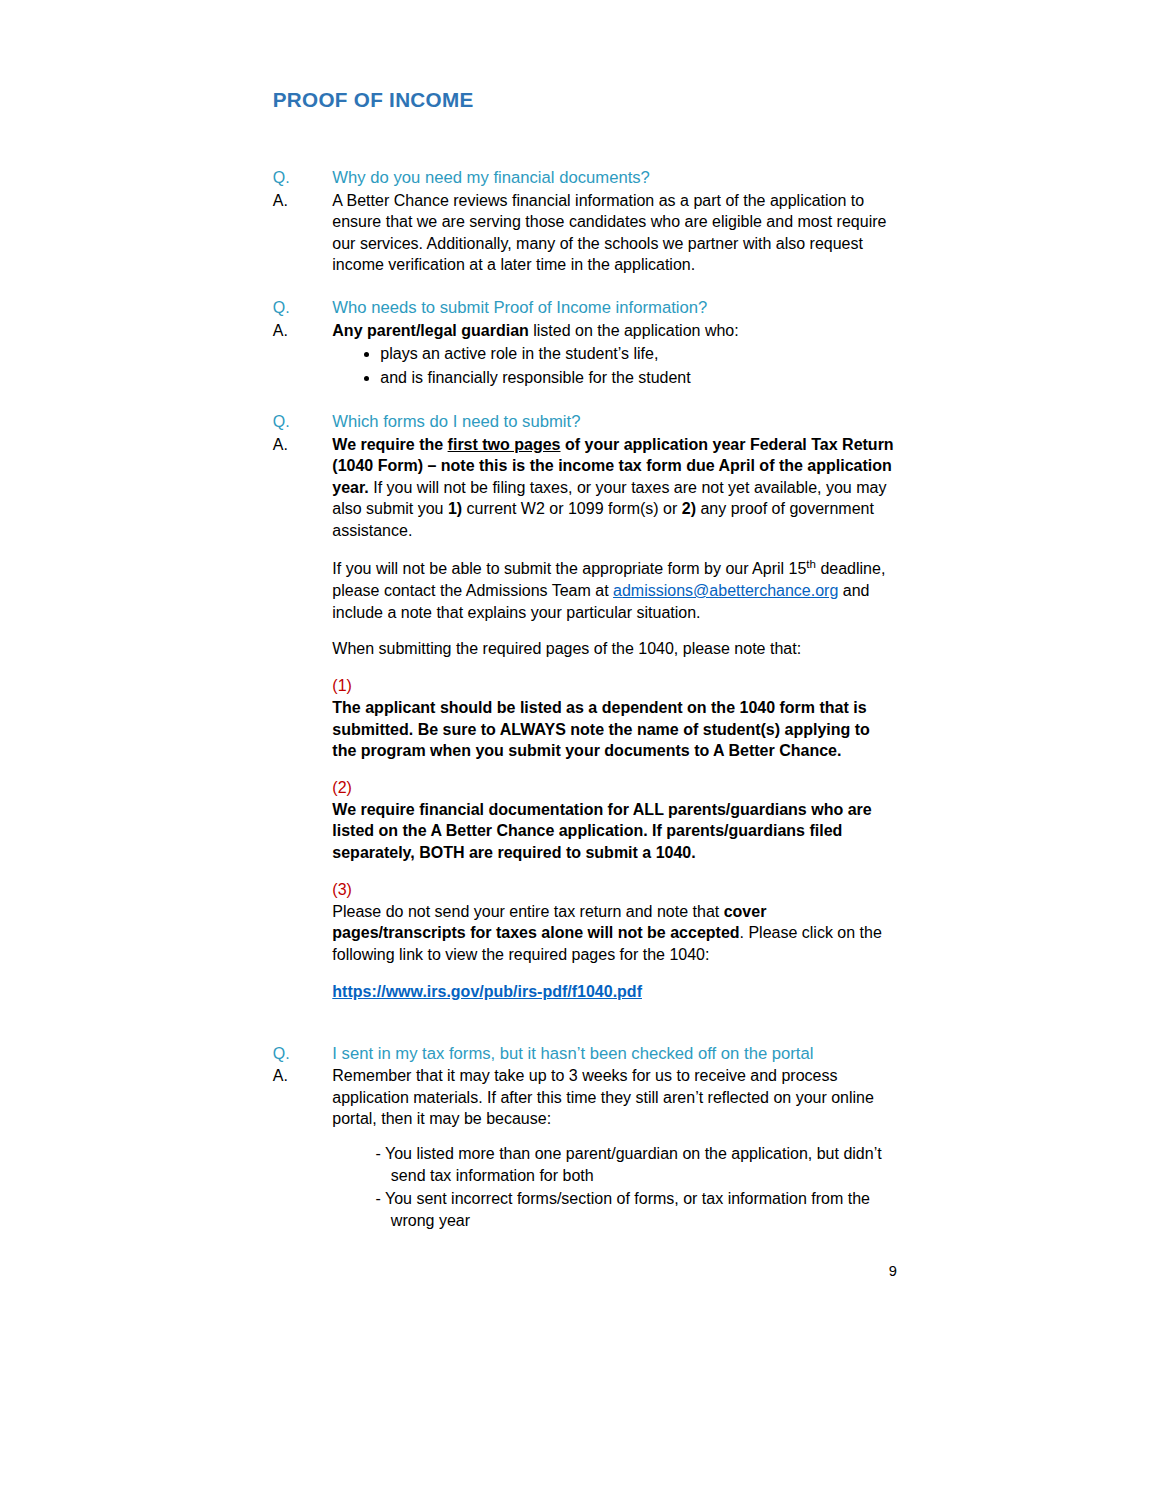PROOF OF INCOME
Q.
Why do you need my financial documents?
A.
A Better Chance reviews financial information as a part of the application to ensure that we are serving those candidates who are eligible and most require our services. Additionally, many of the schools we partner with also request income verification at a later time in the application.
Q.
Who needs to submit Proof of Income information?
A.
Any parent/legal guardian listed on the application who:
plays an active role in the student’s life,
and is financially responsible for the student
Q.
Which forms do I need to submit?
A.
We require the first two pages of your application year Federal Tax Return (1040 Form) – note this is the income tax form due April of the application year. If you will not be filing taxes, or your taxes are not yet available, you may also submit you 1) current W2 or 1099 form(s) or 2) any proof of government assistance.
If you will not be able to submit the appropriate form by our April 15th deadline, please contact the Admissions Team at admissions@abetterchance.org and include a note that explains your particular situation.
When submitting the required pages of the 1040, please note that:
(1)
The applicant should be listed as a dependent on the 1040 form that is submitted. Be sure to ALWAYS note the name of student(s) applying to the program when you submit your documents to A Better Chance.
(2)
We require financial documentation for ALL parents/guardians who are listed on the A Better Chance application. If parents/guardians filed separately, BOTH are required to submit a 1040.
(3)
Please do not send your entire tax return and note that cover pages/transcripts for taxes alone will not be accepted. Please click on the following link to view the required pages for the 1040:
https://www.irs.gov/pub/irs-pdf/f1040.pdf
Q.
I sent in my tax forms, but it hasn’t been checked off on the portal
A.
Remember that it may take up to 3 weeks for us to receive and process application materials. If after this time they still aren’t reflected on your online portal, then it may be because:
- You listed more than one parent/guardian on the application, but didn’t send tax information for both
- You sent incorrect forms/section of forms, or tax information from the wrong year
9